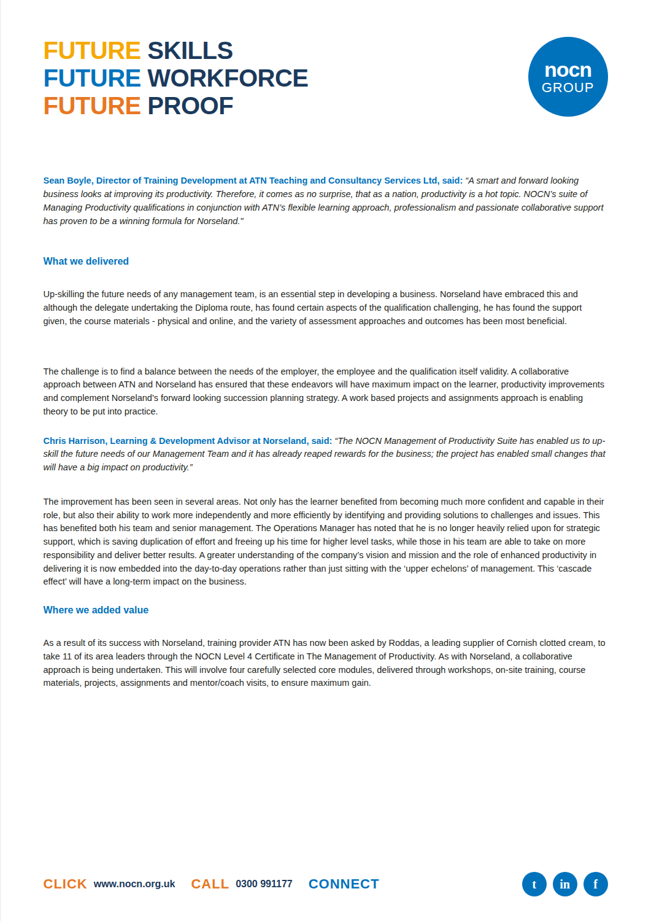FUTURE SKILLS
FUTURE WORKFORCE
FUTURE PROOF
nocn GROUP
Sean Boyle, Director of Training Development at ATN Teaching and Consultancy Services Ltd, said: “A smart and forward looking business looks at improving its productivity. Therefore, it comes as no surprise, that as a nation, productivity is a hot topic. NOCN’s suite of Managing Productivity qualifications in conjunction with ATN’s flexible learning approach, professionalism and passionate collaborative support has proven to be a winning formula for Norseland."
What we delivered
Up-skilling the future needs of any management team, is an essential step in developing a business. Norseland have embraced this and although the delegate undertaking the Diploma route, has found certain aspects of the qualification challenging, he has found the support given, the course materials - physical and online, and the variety of assessment approaches and outcomes has been most beneficial.
The challenge is to find a balance between the needs of the employer, the employee and the qualification itself validity. A collaborative approach between ATN and Norseland has ensured that these endeavors will have maximum impact on the learner, productivity improvements and complement Norseland’s forward looking succession planning strategy. A work based projects and assignments approach is enabling theory to be put into practice.
Chris Harrison, Learning & Development Advisor at Norseland, said: “The NOCN Management of Productivity Suite has enabled us to up-skill the future needs of our Management Team and it has already reaped rewards for the business; the project has enabled small changes that will have a big impact on productivity.”
The improvement has been seen in several areas. Not only has the learner benefited from becoming much more confident and capable in their role, but also their ability to work more independently and more efficiently by identifying and providing solutions to challenges and issues. This has benefited both his team and senior management. The Operations Manager has noted that he is no longer heavily relied upon for strategic support, which is saving duplication of effort and freeing up his time for higher level tasks, while those in his team are able to take on more responsibility and deliver better results. A greater understanding of the company’s vision and mission and the role of enhanced productivity in delivering it is now embedded into the day-to-day operations rather than just sitting with the ‘upper echelons’ of management. This ‘cascade effect’ will have a long-term impact on the business.
Where we added value
As a result of its success with Norseland, training provider ATN has now been asked by Roddas, a leading supplier of Cornish clotted cream, to take 11 of its area leaders through the NOCN Level 4 Certificate in The Management of Productivity. As with Norseland, a collaborative approach is being undertaken. This will involve four carefully selected core modules, delivered through workshops, on-site training, course materials, projects, assignments and mentor/coach visits, to ensure maximum gain.
CLICK www.nocn.org.uk
CALL 0300 991177
CONNECT
t in f